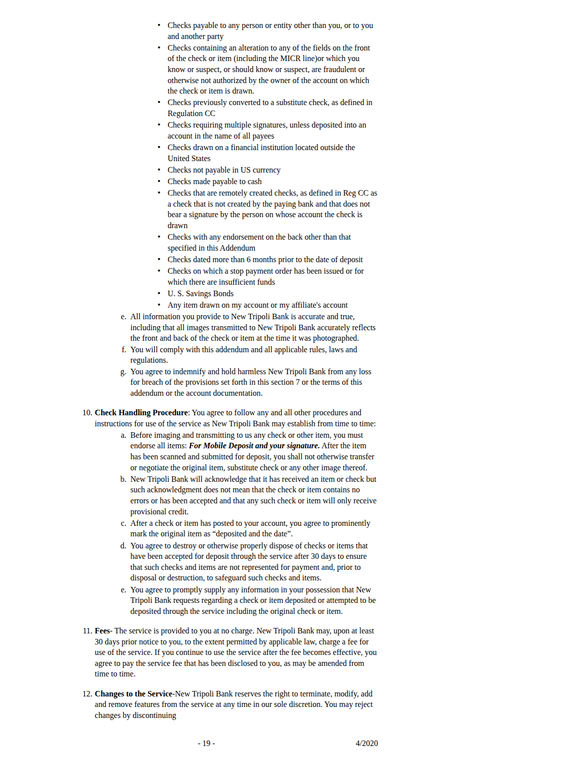Checks payable to any person or entity other than you, or to you and another party
Checks containing an alteration to any of the fields on the front of the check or item (including the MICR line)or which you know or suspect, or should know or suspect, are fraudulent or otherwise not authorized by the owner of the account on which the check or item is drawn.
Checks previously converted to a substitute check, as defined in Regulation CC
Checks requiring multiple signatures, unless deposited into an account in the name of all payees
Checks drawn on a financial institution located outside the United States
Checks not payable in US currency
Checks made payable to cash
Checks that are remotely created checks, as defined in Reg CC as a check that is not created by the paying bank and that does not bear a signature by the person on whose account the check is drawn
Checks with any endorsement on the back other than that specified in this Addendum
Checks dated more than 6 months prior to the date of deposit
Checks on which a stop payment order has been issued or for which there are insufficient funds
U. S. Savings Bonds
Any item drawn on my account or my affiliate's account
All information you provide to New Tripoli Bank is accurate and true, including that all images transmitted to New Tripoli Bank accurately reflects the front and back of the check or item at the time it was photographed.
You will comply with this addendum and all applicable rules, laws and regulations.
You agree to indemnify and hold harmless New Tripoli Bank from any loss for breach of the provisions set forth in this section 7 or the terms of this addendum or the account documentation.
10. Check Handling Procedure: You agree to follow any and all other procedures and instructions for use of the service as New Tripoli Bank may establish from time to time:
Before imaging and transmitting to us any check or other item, you must endorse all items: For Mobile Deposit and your signature. After the item has been scanned and submitted for deposit, you shall not otherwise transfer or negotiate the original item, substitute check or any other image thereof.
New Tripoli Bank will acknowledge that it has received an item or check but such acknowledgment does not mean that the check or item contains no errors or has been accepted and that any such check or item will only receive provisional credit.
After a check or item has posted to your account, you agree to prominently mark the original item as “deposited and the date”.
You agree to destroy or otherwise properly dispose of checks or items that have been accepted for deposit through the service after 30 days to ensure that such checks and items are not represented for payment and, prior to disposal or destruction, to safeguard such checks and items.
You agree to promptly supply any information in your possession that New Tripoli Bank requests regarding a check or item deposited or attempted to be deposited through the service including the original check or item.
11. Fees- The service is provided to you at no charge. New Tripoli Bank may, upon at least 30 days prior notice to you, to the extent permitted by applicable law, charge a fee for use of the service. If you continue to use the service after the fee becomes effective, you agree to pay the service fee that has been disclosed to you, as may be amended from time to time.
12. Changes to the Service-New Tripoli Bank reserves the right to terminate, modify, add and remove features from the service at any time in our sole discretion. You may reject changes by discontinuing
- 19 -
4/2020